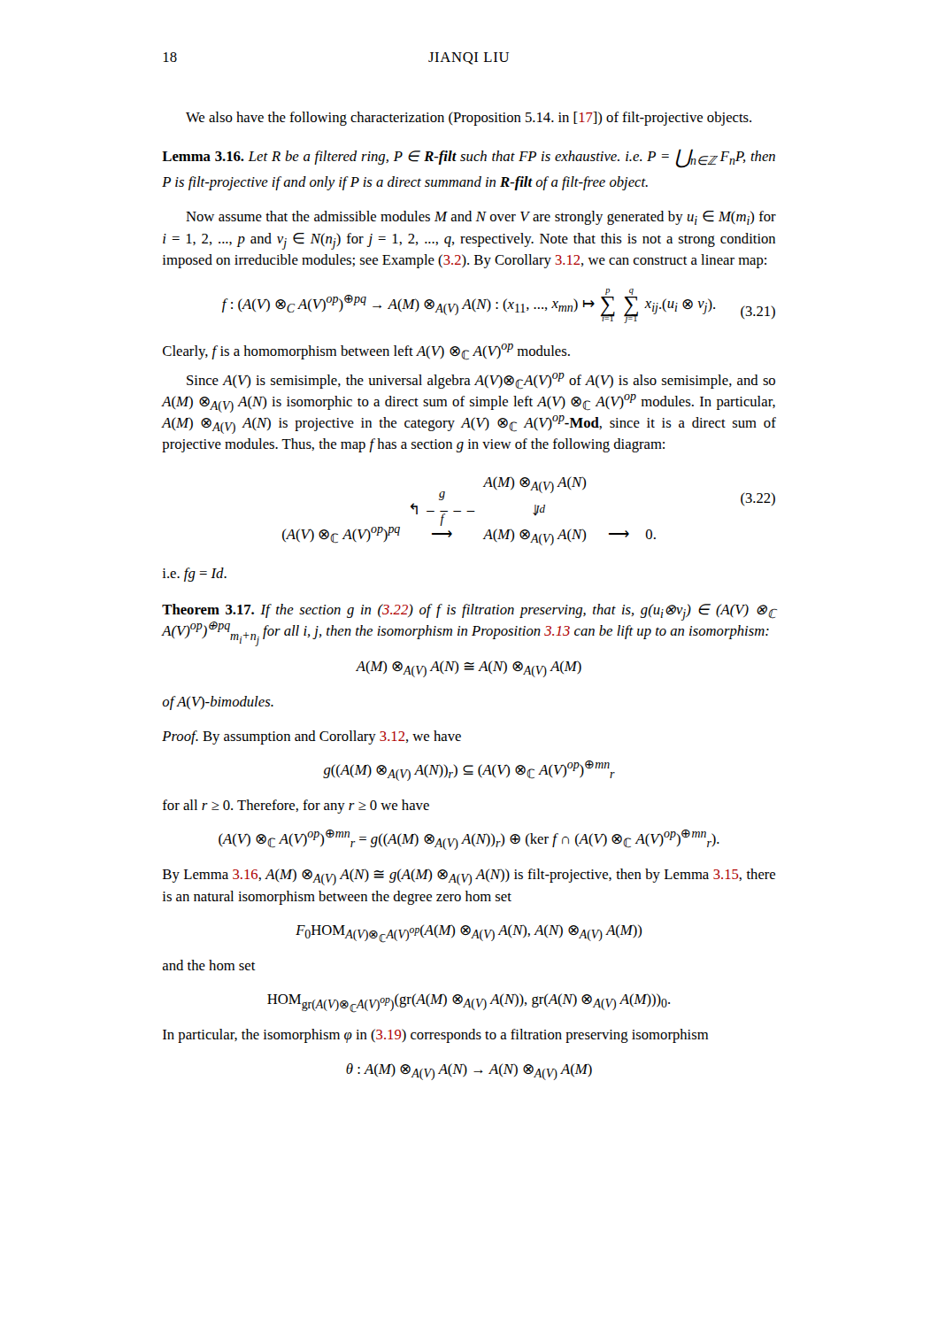18 JIANQI LIU 18
We also have the following characterization (Proposition 5.14. in [17]) of filt-projective objects.
Lemma 3.16. Let R be a filtered ring, P ∈ R-filt such that FP is exhaustive. i.e. P = ⋃n∈ℤ FnP, then P is filt-projective if and only if P is a direct summand in R-filt of a filt-free object.
Now assume that the admissible modules M and N over V are strongly generated by ui ∈ M(mi) for i = 1, 2, ..., p and vj ∈ N(nj) for j = 1, 2, ..., q, respectively. Note that this is not a strong condition imposed on irreducible modules; see Example (3.2). By Corollary 3.12, we can construct a linear map:
f : (A(V) ⊗C A(V)op)⊕pq → A(M) ⊗A(V) A(N) : (x11, ..., xmn) ↦ p∑i=1 q∑j=1 xij.(ui ⊗ vj).
(3.21)
Clearly, f is a homomorphism between left A(V) ⊗ℂ A(V)op modules.
Since A(V) is semisimple, the universal algebra A(V)⊗ℂA(V)op of A(V) is also semisimple, and so A(M) ⊗A(V) A(N) is isomorphic to a direct sum of simple left A(V) ⊗ℂ A(V)op modules. In particular, A(M) ⊗A(V) A(N) is projective in the category A(V) ⊗ℂ A(V)op-Mod, since it is a direct sum of projective modules. Thus, the map f has a section g in view of the following diagram:
(3.22)
A(M) ⊗A(V) A(N)
g↰ – – – –
↓Id
(A(V) ⊗ℂ A(V)op)pq
f⟶
A(M) ⊗A(V) A(N)
⟶ 0.
i.e. fg = Id.
Theorem 3.17. If the section g in (3.22) of f is filtration preserving, that is, g(ui⊗vj) ∈ (A(V) ⊗ℂ A(V)op)⊕pqmi+nj for all i, j, then the isomorphism in Proposition 3.13 can be lift up to an isomorphism:
A(M) ⊗A(V) A(N) ≅ A(N) ⊗A(V) A(M)
of A(V)-bimodules.
Proof. By assumption and Corollary 3.12, we have
g((A(M) ⊗A(V) A(N))r) ⊆ (A(V) ⊗ℂ A(V)op)⊕mnr
for all r ≥ 0. Therefore, for any r ≥ 0 we have
(A(V) ⊗ℂ A(V)op)⊕mnr = g((A(M) ⊗A(V) A(N))r) ⊕ (ker f ∩ (A(V) ⊗ℂ A(V)op)⊕mnr).
By Lemma 3.16, A(M) ⊗A(V) A(N) ≅ g(A(M) ⊗A(V) A(N)) is filt-projective, then by Lemma 3.15, there is an natural isomorphism between the degree zero hom set
F0HOMA(V)⊗ℂA(V)op(A(M) ⊗A(V) A(N), A(N) ⊗A(V) A(M))
and the hom set
HOMgr(A(V)⊗ℂA(V)op)(gr(A(M) ⊗A(V) A(N)), gr(A(N) ⊗A(V) A(M)))0.
In particular, the isomorphism φ in (3.19) corresponds to a filtration preserving isomorphism
θ : A(M) ⊗A(V) A(N) → A(N) ⊗A(V) A(M)